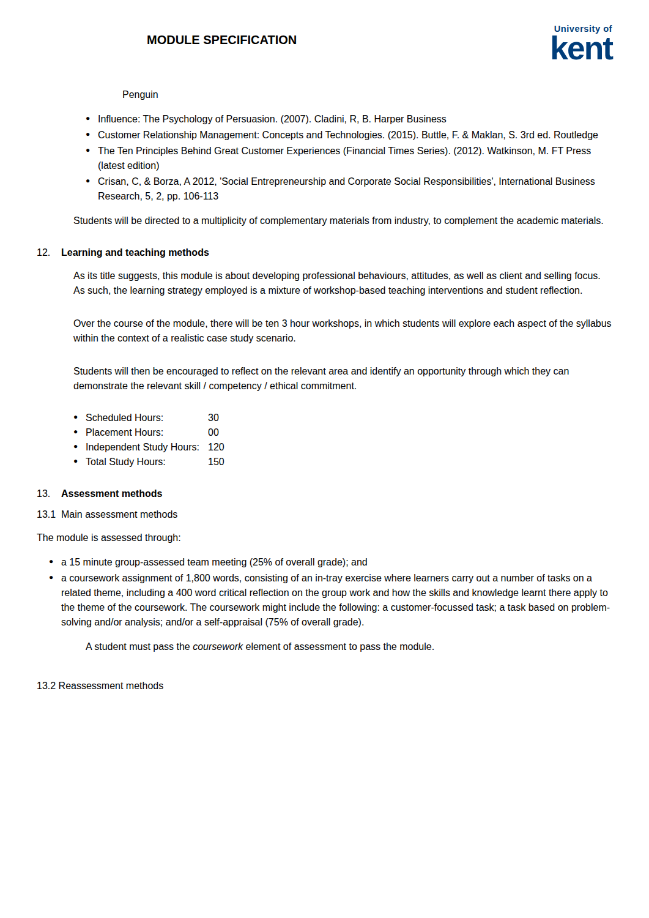MODULE SPECIFICATION
University of
kent
Penguin
Influence: The Psychology of Persuasion. (2007). Cladini, R, B. Harper Business
Customer Relationship Management: Concepts and Technologies. (2015). Buttle, F. & Maklan, S. 3rd ed. Routledge
The Ten Principles Behind Great Customer Experiences (Financial Times Series). (2012). Watkinson, M. FT Press (latest edition)
Crisan, C, & Borza, A 2012, 'Social Entrepreneurship and Corporate Social Responsibilities', International Business Research, 5, 2, pp. 106-113
Students will be directed to a multiplicity of complementary materials from industry, to complement the academic materials.
12. Learning and teaching methods
As its title suggests, this module is about developing professional behaviours, attitudes, as well as client and selling focus. As such, the learning strategy employed is a mixture of workshop-based teaching interventions and student reflection.
Over the course of the module, there will be ten 3 hour workshops, in which students will explore each aspect of the syllabus within the context of a realistic case study scenario.
Students will then be encouraged to reflect on the relevant area and identify an opportunity through which they can demonstrate the relevant skill / competency / ethical commitment.
Scheduled Hours: 30
Placement Hours: 00
Independent Study Hours: 120
Total Study Hours: 150
13. Assessment methods
13.1 Main assessment methods
The module is assessed through:
a 15 minute group-assessed team meeting (25% of overall grade); and
a coursework assignment of 1,800 words, consisting of an in-tray exercise where learners carry out a number of tasks on a related theme, including a 400 word critical reflection on the group work and how the skills and knowledge learnt there apply to the theme of the coursework. The coursework might include the following: a customer-focussed task; a task based on problem-solving and/or analysis; and/or a self-appraisal (75% of overall grade).
A student must pass the coursework element of assessment to pass the module.
13.2 Reassessment methods